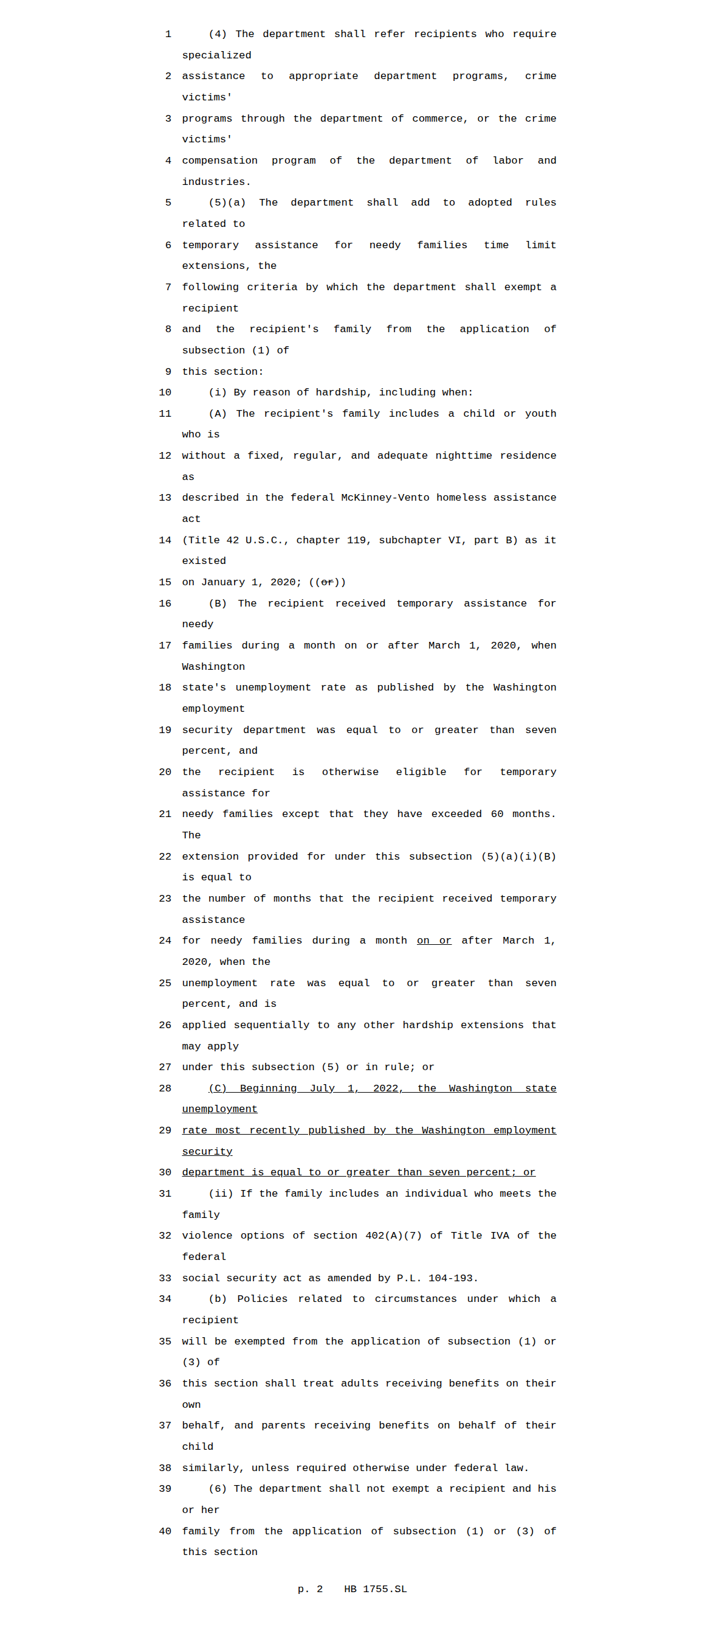(4) The department shall refer recipients who require specialized
assistance to appropriate department programs, crime victims'
programs through the department of commerce, or the crime victims'
compensation program of the department of labor and industries.
(5)(a) The department shall add to adopted rules related to
temporary assistance for needy families time limit extensions, the
following criteria by which the department shall exempt a recipient
and the recipient's family from the application of subsection (1) of
this section:
(i) By reason of hardship, including when:
(A) The recipient's family includes a child or youth who is
without a fixed, regular, and adequate nighttime residence as
described in the federal McKinney-Vento homeless assistance act
(Title 42 U.S.C., chapter 119, subchapter VI, part B) as it existed
on January 1, 2020; ((or))
(B) The recipient received temporary assistance for needy
families during a month on or after March 1, 2020, when Washington
state's unemployment rate as published by the Washington employment
security department was equal to or greater than seven percent, and
the recipient is otherwise eligible for temporary assistance for
needy families except that they have exceeded 60 months. The
extension provided for under this subsection (5)(a)(i)(B) is equal to
the number of months that the recipient received temporary assistance
for needy families during a month on or after March 1, 2020, when the
unemployment rate was equal to or greater than seven percent, and is
applied sequentially to any other hardship extensions that may apply
under this subsection (5) or in rule; or
(C) Beginning July 1, 2022, the Washington state unemployment
rate most recently published by the Washington employment security
department is equal to or greater than seven percent; or
(ii) If the family includes an individual who meets the family
violence options of section 402(A)(7) of Title IVA of the federal
social security act as amended by P.L. 104-193.
(b) Policies related to circumstances under which a recipient
will be exempted from the application of subsection (1) or (3) of
this section shall treat adults receiving benefits on their own
behalf, and parents receiving benefits on behalf of their child
similarly, unless required otherwise under federal law.
(6) The department shall not exempt a recipient and his or her
family from the application of subsection (1) or (3) of this section
p. 2 HB 1755.SL